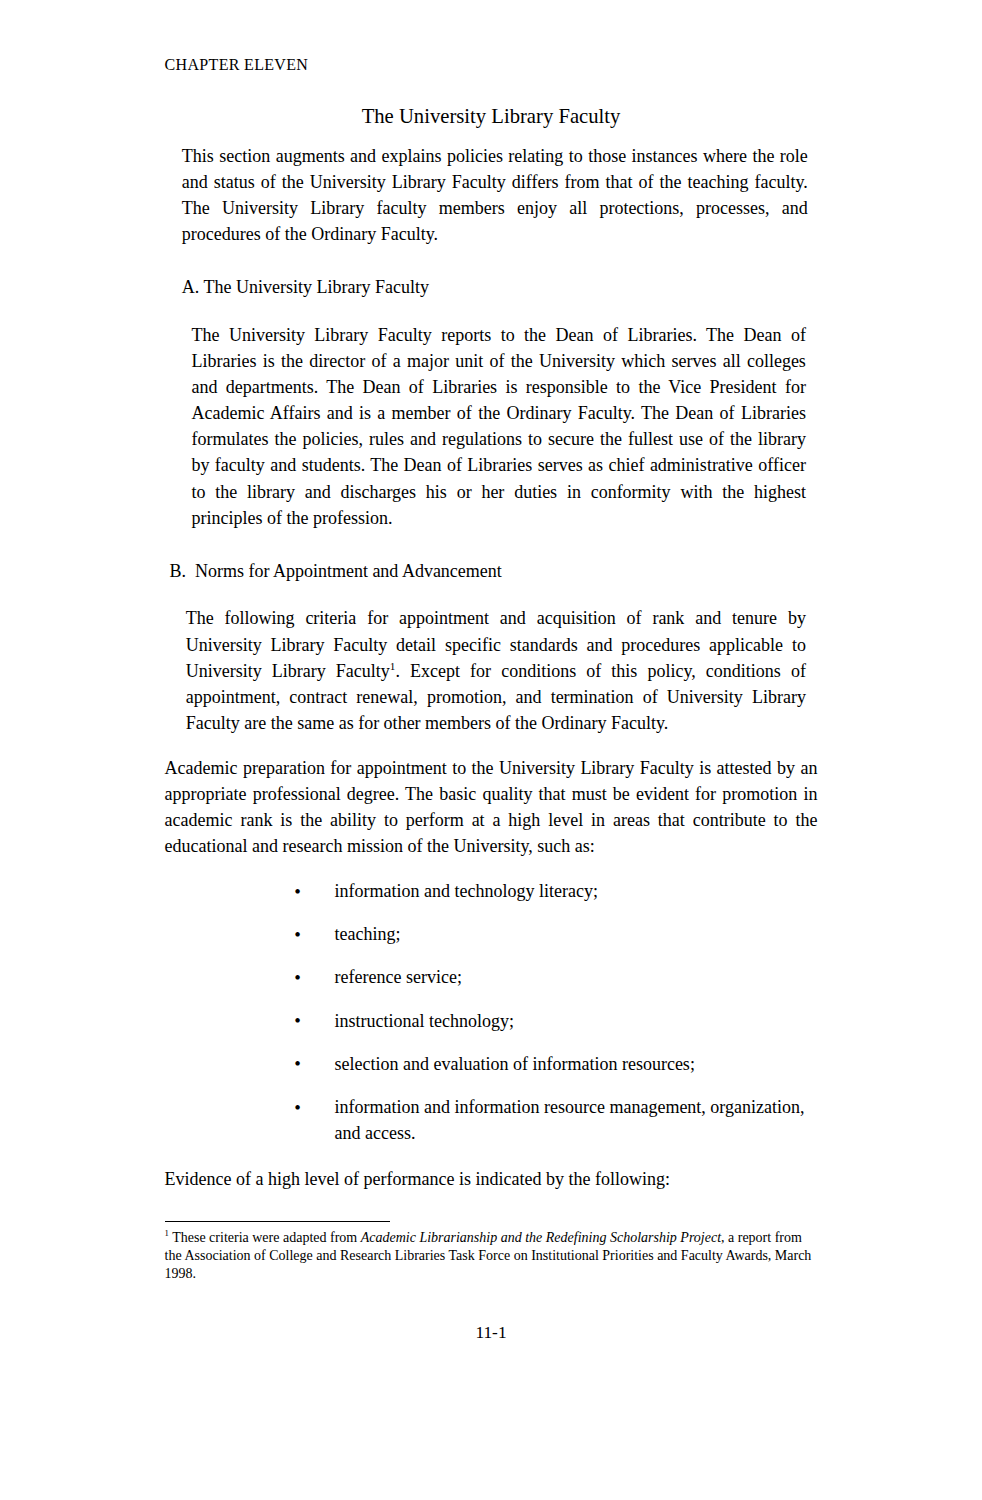CHAPTER ELEVEN
The University Library Faculty
This section augments and explains policies relating to those instances where the role and status of the University Library Faculty differs from that of the teaching faculty. The University Library faculty members enjoy all protections, processes, and procedures of the Ordinary Faculty.
A. The University Library Faculty
The University Library Faculty reports to the Dean of Libraries. The Dean of Libraries is the director of a major unit of the University which serves all colleges and departments. The Dean of Libraries is responsible to the Vice President for Academic Affairs and is a member of the Ordinary Faculty. The Dean of Libraries formulates the policies, rules and regulations to secure the fullest use of the library by faculty and students. The Dean of Libraries serves as chief administrative officer to the library and discharges his or her duties in conformity with the highest principles of the profession.
B. Norms for Appointment and Advancement
The following criteria for appointment and acquisition of rank and tenure by University Library Faculty detail specific standards and procedures applicable to University Library Faculty1. Except for conditions of this policy, conditions of appointment, contract renewal, promotion, and termination of University Library Faculty are the same as for other members of the Ordinary Faculty.
Academic preparation for appointment to the University Library Faculty is attested by an appropriate professional degree. The basic quality that must be evident for promotion in academic rank is the ability to perform at a high level in areas that contribute to the educational and research mission of the University, such as:
information and technology literacy;
teaching;
reference service;
instructional technology;
selection and evaluation of information resources;
information and information resource management, organization, and access.
Evidence of a high level of performance is indicated by the following:
1 These criteria were adapted from Academic Librarianship and the Redefining Scholarship Project, a report from the Association of College and Research Libraries Task Force on Institutional Priorities and Faculty Awards, March 1998.
11-1